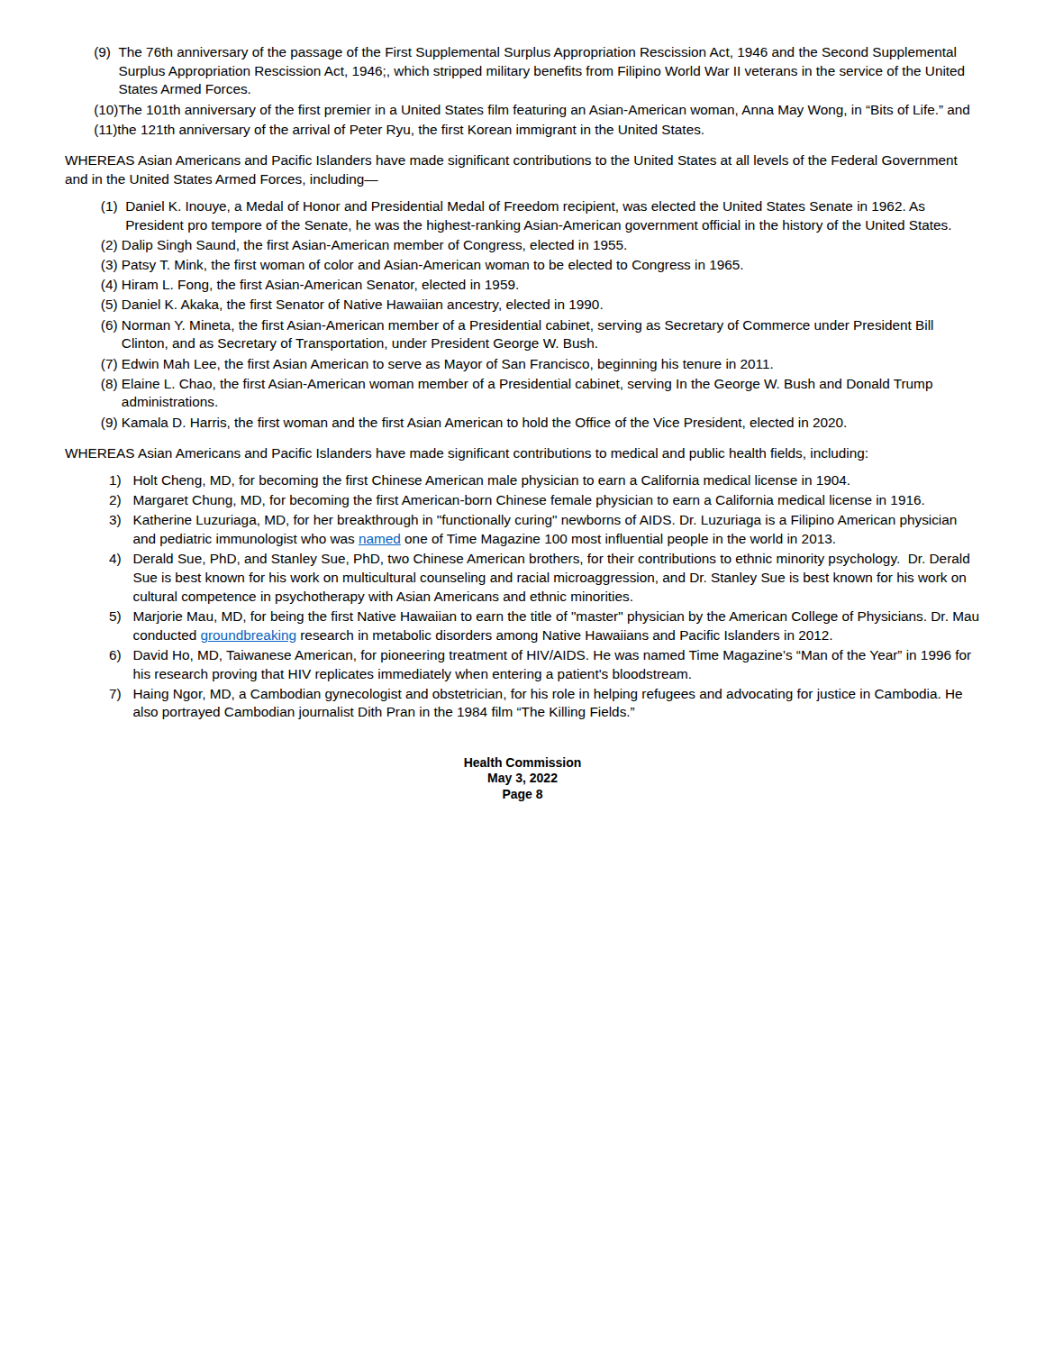(9) The 76th anniversary of the passage of the First Supplemental Surplus Appropriation Rescission Act, 1946 and the Second Supplemental Surplus Appropriation Rescission Act, 1946;, which stripped military benefits from Filipino World War II veterans in the service of the United States Armed Forces.
(10) The 101th anniversary of the first premier in a United States film featuring an Asian-American woman, Anna May Wong, in “Bits of Life.” and
(11) the 121th anniversary of the arrival of Peter Ryu, the first Korean immigrant in the United States.
WHEREAS Asian Americans and Pacific Islanders have made significant contributions to the United States at all levels of the Federal Government and in the United States Armed Forces, including—
(1) Daniel K. Inouye, a Medal of Honor and Presidential Medal of Freedom recipient, was elected the United States Senate in 1962. As President pro tempore of the Senate, he was the highest-ranking Asian-American government official in the history of the United States.
(2) Dalip Singh Saund, the first Asian-American member of Congress, elected in 1955.
(3) Patsy T. Mink, the first woman of color and Asian-American woman to be elected to Congress in 1965.
(4) Hiram L. Fong, the first Asian-American Senator, elected in 1959.
(5) Daniel K. Akaka, the first Senator of Native Hawaiian ancestry, elected in 1990.
(6) Norman Y. Mineta, the first Asian-American member of a Presidential cabinet, serving as Secretary of Commerce under President Bill Clinton, and as Secretary of Transportation, under President George W. Bush.
(7) Edwin Mah Lee, the first Asian American to serve as Mayor of San Francisco, beginning his tenure in 2011.
(8) Elaine L. Chao, the first Asian-American woman member of a Presidential cabinet, serving In the George W. Bush and Donald Trump administrations.
(9) Kamala D. Harris, the first woman and the first Asian American to hold the Office of the Vice President, elected in 2020.
WHEREAS Asian Americans and Pacific Islanders have made significant contributions to medical and public health fields, including:
1) Holt Cheng, MD, for becoming the first Chinese American male physician to earn a California medical license in 1904.
2) Margaret Chung, MD, for becoming the first American-born Chinese female physician to earn a California medical license in 1916.
3) Katherine Luzuriaga, MD, for her breakthrough in "functionally curing" newborns of AIDS. Dr. Luzuriaga is a Filipino American physician and pediatric immunologist who was named one of Time Magazine 100 most influential people in the world in 2013.
4) Derald Sue, PhD, and Stanley Sue, PhD, two Chinese American brothers, for their contributions to ethnic minority psychology. Dr. Derald Sue is best known for his work on multicultural counseling and racial microaggression, and Dr. Stanley Sue is best known for his work on cultural competence in psychotherapy with Asian Americans and ethnic minorities.
5) Marjorie Mau, MD, for being the first Native Hawaiian to earn the title of "master" physician by the American College of Physicians. Dr. Mau conducted groundbreaking research in metabolic disorders among Native Hawaiians and Pacific Islanders in 2012.
6) David Ho, MD, Taiwanese American, for pioneering treatment of HIV/AIDS. He was named Time Magazine’s “Man of the Year” in 1996 for his research proving that HIV replicates immediately when entering a patient's bloodstream.
7) Haing Ngor, MD, a Cambodian gynecologist and obstetrician, for his role in helping refugees and advocating for justice in Cambodia. He also portrayed Cambodian journalist Dith Pran in the 1984 film “The Killing Fields.”
Health Commission
May 3, 2022
Page 8